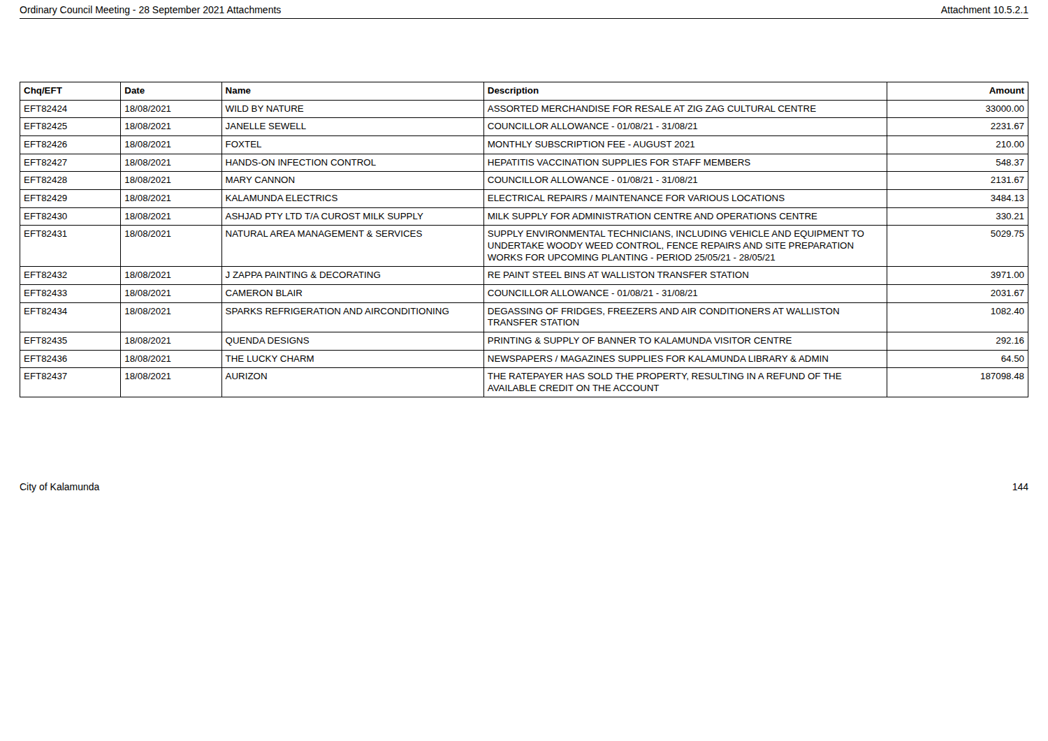Ordinary Council Meeting - 28 September 2021 Attachments
Attachment 10.5.2.1
Schedule of accounts paid
| Chq/EFT | Date | Name | Description | Amount |
| --- | --- | --- | --- | --- |
| EFT82424 | 18/08/2021 | WILD BY NATURE | ASSORTED MERCHANDISE FOR RESALE AT ZIG ZAG CULTURAL CENTRE | 33000.00 |
| EFT82425 | 18/08/2021 | JANELLE SEWELL | COUNCILLOR ALLOWANCE - 01/08/21 - 31/08/21 | 2231.67 |
| EFT82426 | 18/08/2021 | FOXTEL | MONTHLY SUBSCRIPTION FEE - AUGUST 2021 | 210.00 |
| EFT82427 | 18/08/2021 | HANDS-ON INFECTION CONTROL | HEPATITIS VACCINATION SUPPLIES FOR STAFF MEMBERS | 548.37 |
| EFT82428 | 18/08/2021 | MARY CANNON | COUNCILLOR ALLOWANCE - 01/08/21 - 31/08/21 | 2131.67 |
| EFT82429 | 18/08/2021 | KALAMUNDA ELECTRICS | ELECTRICAL REPAIRS / MAINTENANCE FOR VARIOUS LOCATIONS | 3484.13 |
| EFT82430 | 18/08/2021 | ASHJAD PTY LTD T/A CUROST MILK SUPPLY | MILK SUPPLY FOR ADMINISTRATION CENTRE AND OPERATIONS CENTRE | 330.21 |
| EFT82431 | 18/08/2021 | NATURAL AREA MANAGEMENT & SERVICES | SUPPLY ENVIRONMENTAL TECHNICIANS, INCLUDING VEHICLE AND EQUIPMENT TO UNDERTAKE WOODY WEED CONTROL, FENCE REPAIRS AND SITE PREPARATION WORKS FOR UPCOMING PLANTING - PERIOD 25/05/21 - 28/05/21 | 5029.75 |
| EFT82432 | 18/08/2021 | J ZAPPA PAINTING & DECORATING | RE PAINT STEEL BINS AT WALLISTON TRANSFER STATION | 3971.00 |
| EFT82433 | 18/08/2021 | CAMERON BLAIR | COUNCILLOR ALLOWANCE - 01/08/21 - 31/08/21 | 2031.67 |
| EFT82434 | 18/08/2021 | SPARKS REFRIGERATION AND AIRCONDITIONING | DEGASSING OF FRIDGES, FREEZERS AND AIR CONDITIONERS AT WALLISTON TRANSFER STATION | 1082.40 |
| EFT82435 | 18/08/2021 | QUENDA DESIGNS | PRINTING & SUPPLY OF BANNER TO KALAMUNDA VISITOR CENTRE | 292.16 |
| EFT82436 | 18/08/2021 | THE LUCKY CHARM | NEWSPAPERS / MAGAZINES SUPPLIES FOR KALAMUNDA LIBRARY & ADMIN | 64.50 |
| EFT82437 | 18/08/2021 | AURIZON | THE RATEPAYER HAS SOLD THE PROPERTY, RESULTING IN A REFUND OF THE AVAILABLE CREDIT ON THE ACCOUNT | 187098.48 |
City of Kalamunda
144